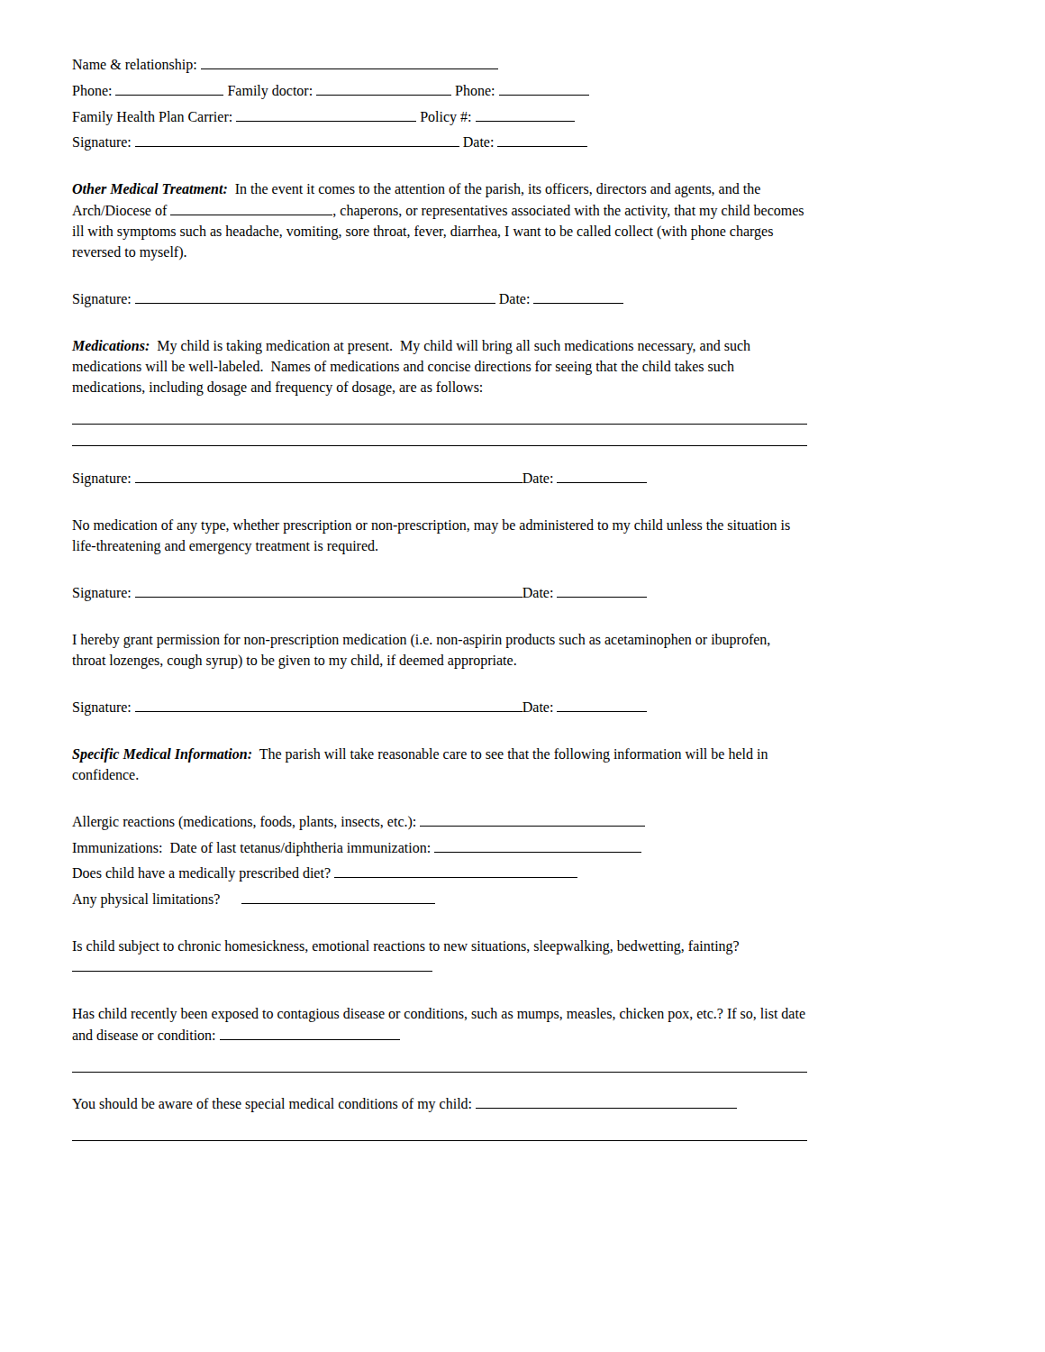Name & relationship:
Phone: Family doctor: Phone:
Family Health Plan Carrier: Policy #:
Signature: Date:
Other Medical Treatment: In the event it comes to the attention of the parish, its officers, directors and agents, and the Arch/Diocese of , chaperons, or representatives associated with the activity, that my child becomes ill with symptoms such as headache, vomiting, sore throat, fever, diarrhea, I want to be called collect (with phone charges reversed to myself).
Signature: Date:
Medications: My child is taking medication at present. My child will bring all such medications necessary, and such medications will be well-labeled. Names of medications and concise directions for seeing that the child takes such medications, including dosage and frequency of dosage, are as follows:
Signature: Date:
No medication of any type, whether prescription or non-prescription, may be administered to my child unless the situation is life-threatening and emergency treatment is required.
Signature: Date:
I hereby grant permission for non-prescription medication (i.e. non-aspirin products such as acetaminophen or ibuprofen, throat lozenges, cough syrup) to be given to my child, if deemed appropriate.
Signature: Date:
Specific Medical Information: The parish will take reasonable care to see that the following information will be held in confidence.
Allergic reactions (medications, foods, plants, insects, etc.):
Immunizations: Date of last tetanus/diphtheria immunization:
Does child have a medically prescribed diet?
Any physical limitations?
Is child subject to chronic homesickness, emotional reactions to new situations, sleepwalking, bedwetting, fainting?
Has child recently been exposed to contagious disease or conditions, such as mumps, measles, chicken pox, etc.? If so, list date and disease or condition:
You should be aware of these special medical conditions of my child: